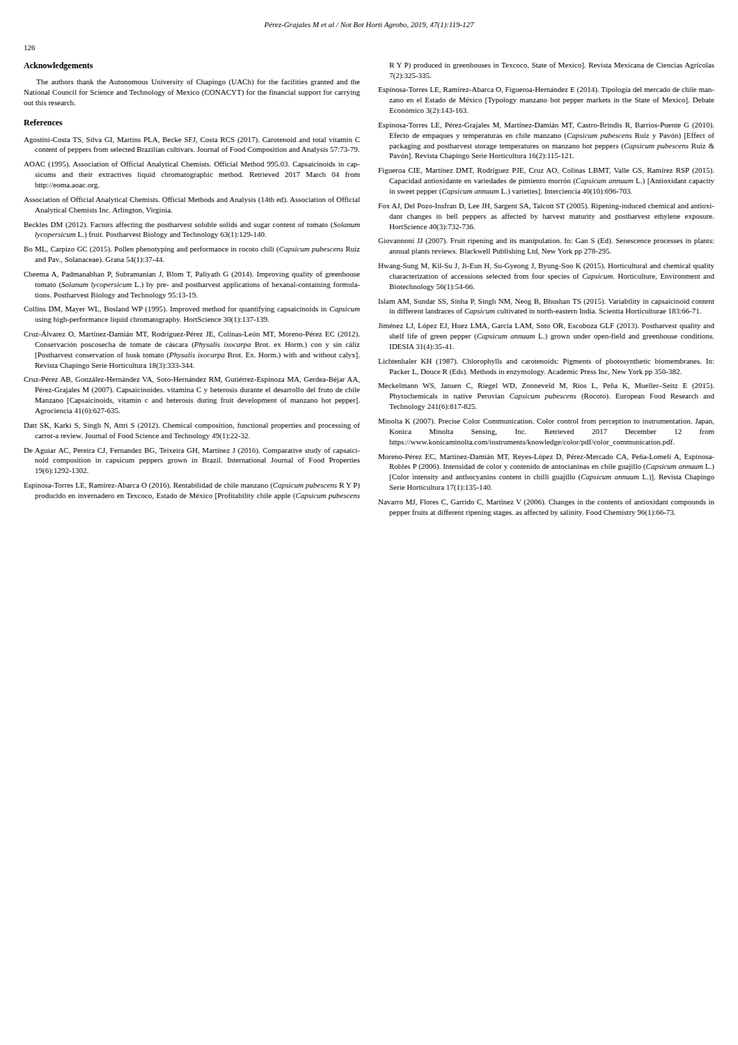Pérez-Grajales M et al / Not Bot Horti Agrobo, 2019, 47(1):119-127
126
Acknowledgements
The authors thank the Autonomous University of Chapingo (UACh) for the facilities granted and the National Council for Science and Technology of Mexico (CONACYT) for the financial support for carrying out this research.
References
Agostini-Costa TS, Silva GI, Martins PLA, Becke SFJ, Costa RCS (2017). Carotenoid and total vitamin C content of peppers from selected Brazilian cultivars. Journal of Food Composition and Analysis 57:73-79.
AOAC (1995). Association of Official Analytical Chemists. Official Method 995.03. Capsaicinoids in capsicums and their extractives liquid chromatographic method. Retrieved 2017 March 04 from http://eoma.aoac.org.
Association of Official Analytical Chemists. Official Methods and Analysis (14th ed). Association of Official Analytical Chemists Inc. Arlington, Virginia.
Beckles DM (2012). Factors affecting the postharvest soluble solids and sugar content of tomato (Solanum lycopersicum L.) fruit. Postharvest Biology and Technology 63(1):129-140.
Bo ML, Carpizo GC (2015). Pollen phenotyping and performance in rocoto chili (Capsicum pubescens Ruiz and Pav., Solanaceae). Grana 54(1):37-44.
Cheema A, Padmanabhan P, Subramanian J, Blom T, Paliyath G (2014). Improving quality of greenhouse tomato (Solanum lycopersicum L.) by pre- and postharvest applications of hexanal-containing formulations. Postharvest Biology and Technology 95:13-19.
Collins DM, Mayer WL, Bosland WP (1995). Improved method for quantifying capsaicinoids in Capsicum using high-performance liquid chromatography. HortScience 30(1):137-139.
Cruz-Álvarez O, Martínez-Damián MT, Rodríguez-Pérez JE, Colinas-León MT, Moreno-Pérez EC (2012). Conservación poscosecha de tomate de cáscara (Physalis ixocarpa Brot. ex Horm.) con y sin cáliz [Postharvest conservation of husk tomato (Physalis ixocarpa Brot. Ex. Horm.) with and without calyx]. Revista Chapingo Serie Horticultura 18(3):333-344.
Cruz-Pérez AB, González-Hernández VA, Soto-Hernández RM, Gutiérrez-Espinoza MA, Gerdea-Béjar AA, Pérez-Grajales M (2007). Capsaicinoides. vitamina C y heterosis durante el desarrollo del fruto de chile Manzano [Capsaicinoids, vitamin c and heterosis during fruit development of manzano hot pepper]. Agrociencia 41(6):627-635.
Datt SK, Karki S, Singh N, Attri S (2012). Chemical composition, functional properties and processing of carrot-a review. Journal of Food Science and Technology 49(1):22-32.
De Aguiar AC, Pereira CJ, Fernandez BG, Teixeira GH, Martínez J (2016). Comparative study of capsaicinoid composition in capsicum peppers grown in Brazil. International Journal of Food Properties 19(6):1292-1302.
Espinosa-Torres LE, Ramírez-Abarca O (2016). Rentabilidad de chile manzano (Capsicum pubescens R Y P) producido en invernadero en Texcoco, Estado de México [Profitability chile apple (Capsicum pubescens R Y P) produced in greenhouses in Texcoco, State of Mexico]. Revista Mexicana de Ciencias Agrícolas 7(2):325-335.
Espinosa-Torres LE, Ramírez-Abarca O, Figueroa-Hernández E (2014). Tipología del mercado de chile manzano en el Estado de México [Typology manzano hot pepper markets in the State of Mexico]. Debate Económico 3(2):143-163.
Espinosa-Torres LE, Pérez-Grajales M, Martínez-Damián MT, Castro-Brindis R, Barrios-Puente G (2010). Efecto de empaques y temperaturas en chile manzano (Capsicum pubescens Ruíz y Pavón) [Effect of packaging and postharvest storage temperatures on manzano hot peppers (Capsicum pubescens Ruíz & Pavón]. Revista Chapingo Serie Horticultura 16(2):115-121.
Figueroa CIE, Martínez DMT, Rodríguez PJE, Cruz AO, Colinas LBMT, Valle GS, Ramírez RSP (2015). Capacidad antioxidante en variedades de pimiento morrón (Capsicum annuum L.) [Antioxidant capacity in sweet pepper (Capsicum annuum L.) varieties]. Interciencia 40(10):696-703.
Fox AJ, Del Pozo-Insfran D, Lee JH, Sargent SA, Talcott ST (2005). Ripening-induced chemical and antioxidant changes in bell peppers as affected by harvest maturity and postharvest ethylene exposure. HortScience 40(3):732-736.
Giovannoni JJ (2007). Fruit ripening and its manipulation. In: Gan S (Ed). Senescence processes in plants: annual plants reviews. Blackwell Publishing Ltd, New York pp 278-295.
Hwang-Sung M, Kil-Su J, Ji-Eun H, Su-Gyeong J, Byung-Soo K (2015). Horticultural and chemical quality characterization of accessions selected from four species of Capsicum. Horticulture, Environment and Biotechnology 56(1):54-66.
Islam AM, Sundar SS, Sinha P, Singh NM, Neog B, Bhushan TS (2015). Variability in capsaicinoid content in different landraces of Capsicum cultivated in north-eastern India. Scientia Horticulturae 183:66-71.
Jiménez LJ, López EJ, Huez LMA, García LAM, Soto OR, Escoboza GLF (2013). Postharvest quality and shelf life of green pepper (Capsicum annuum L.) grown under open-field and greenhouse conditions. IDESIA 31(4):35-41.
Lichtenhaler KH (1987). Chlorophylls and carotenoids: Pigments of photosynthetic biomembranes. In: Packer L, Douce R (Eds). Methods in enzymology. Academic Press Inc, New York pp 350-382.
Meckelmann WS, Jansen C, Riegel WD, Zonneveld M, Rios L, Peña K, Mueller–Seitz E (2015). Phytochemicals in native Peruvian Capsicum pubescens (Rocoto). European Food Research and Technology 241(6):817-825.
Minolta K (2007). Precise Color Communication. Color control from perception to instrumentation. Japan, Konica Minolta Sensing, Inc. Retrieved 2017 December 12 from https://www.konicaminolta.com/instruments/knowledge/color/pdf/color_communication.pdf.
Moreno-Pérez EC, Martínez-Damián MT, Reyes-López D, Pérez-Mercado CA, Peña-Lomelí A, Espinosa-Robles P (2006). Intensidad de color y contenido de antocianinas en chile guajillo (Capsicum annuum L.) [Color intensity and anthocyanins content in chilli guajillo (Capsicum annuum L.)]. Revista Chapingo Serie Horticultura 17(1):135-140.
Navarro MJ, Flores C, Garrido C, Martínez V (2006). Changes in the contents of antioxidant compounds in pepper fruits at different ripening stages. as affected by salinity. Food Chemistry 96(1):66-73.